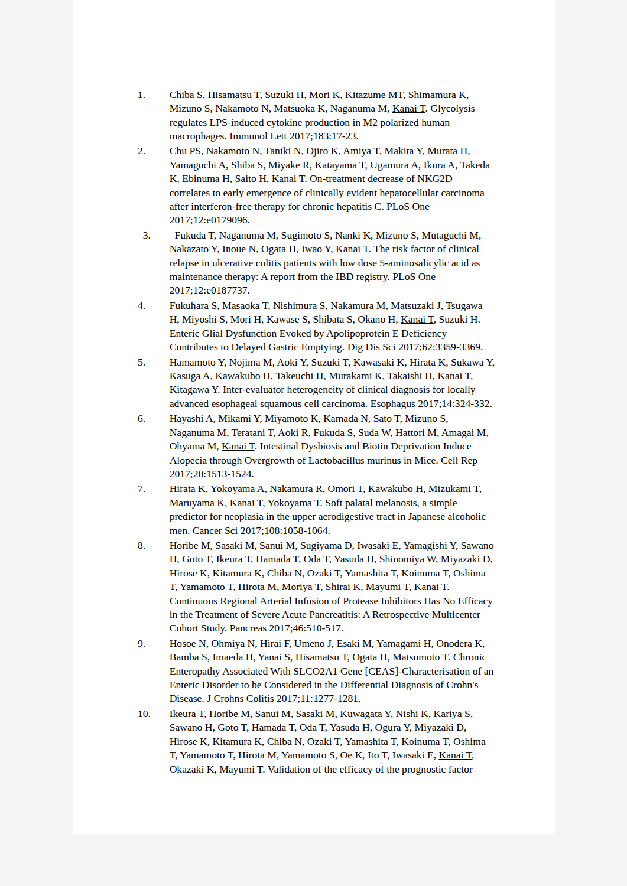Chiba S, Hisamatsu T, Suzuki H, Mori K, Kitazume MT, Shimamura K, Mizuno S, Nakamoto N, Matsuoka K, Naganuma M, Kanai T. Glycolysis regulates LPS-induced cytokine production in M2 polarized human macrophages. Immunol Lett 2017;183:17-23.
Chu PS, Nakamoto N, Taniki N, Ojiro K, Amiya T, Makita Y, Murata H, Yamaguchi A, Shiba S, Miyake R, Katayama T, Ugamura A, Ikura A, Takeda K, Ebinuma H, Saito H, Kanai T. On-treatment decrease of NKG2D correlates to early emergence of clinically evident hepatocellular carcinoma after interferon-free therapy for chronic hepatitis C. PLoS One 2017;12:e0179096.
Fukuda T, Naganuma M, Sugimoto S, Nanki K, Mizuno S, Mutaguchi M, Nakazato Y, Inoue N, Ogata H, Iwao Y, Kanai T. The risk factor of clinical relapse in ulcerative colitis patients with low dose 5-aminosalicylic acid as maintenance therapy: A report from the IBD registry. PLoS One 2017;12:e0187737.
Fukuhara S, Masaoka T, Nishimura S, Nakamura M, Matsuzaki J, Tsugawa H, Miyoshi S, Mori H, Kawase S, Shibata S, Okano H, Kanai T, Suzuki H. Enteric Glial Dysfunction Evoked by Apolipoprotein E Deficiency Contributes to Delayed Gastric Emptying. Dig Dis Sci 2017;62:3359-3369.
Hamamoto Y, Nojima M, Aoki Y, Suzuki T, Kawasaki K, Hirata K, Sukawa Y, Kasuga A, Kawakubo H, Takeuchi H, Murakami K, Takaishi H, Kanai T, Kitagawa Y. Inter-evaluator heterogeneity of clinical diagnosis for locally advanced esophageal squamous cell carcinoma. Esophagus 2017;14:324-332.
Hayashi A, Mikami Y, Miyamoto K, Kamada N, Sato T, Mizuno S, Naganuma M, Teratani T, Aoki R, Fukuda S, Suda W, Hattori M, Amagai M, Ohyama M, Kanai T. Intestinal Dysbiosis and Biotin Deprivation Induce Alopecia through Overgrowth of Lactobacillus murinus in Mice. Cell Rep 2017;20:1513-1524.
Hirata K, Yokoyama A, Nakamura R, Omori T, Kawakubo H, Mizukami T, Maruyama K, Kanai T, Yokoyama T. Soft palatal melanosis, a simple predictor for neoplasia in the upper aerodigestive tract in Japanese alcoholic men. Cancer Sci 2017;108:1058-1064.
Horibe M, Sasaki M, Sanui M, Sugiyama D, Iwasaki E, Yamagishi Y, Sawano H, Goto T, Ikeura T, Hamada T, Oda T, Yasuda H, Shinomiya W, Miyazaki D, Hirose K, Kitamura K, Chiba N, Ozaki T, Yamashita T, Koinuma T, Oshima T, Yamamoto T, Hirota M, Moriya T, Shirai K, Mayumi T, Kanai T. Continuous Regional Arterial Infusion of Protease Inhibitors Has No Efficacy in the Treatment of Severe Acute Pancreatitis: A Retrospective Multicenter Cohort Study. Pancreas 2017;46:510-517.
Hosoe N, Ohmiya N, Hirai F, Umeno J, Esaki M, Yamagami H, Onodera K, Bamba S, Imaeda H, Yanai S, Hisamatsu T, Ogata H, Matsumoto T. Chronic Enteropathy Associated With SLCO2A1 Gene [CEAS]-Characterisation of an Enteric Disorder to be Considered in the Differential Diagnosis of Crohn's Disease. J Crohns Colitis 2017;11:1277-1281.
Ikeura T, Horibe M, Sanui M, Sasaki M, Kuwagata Y, Nishi K, Kariya S, Sawano H, Goto T, Hamada T, Oda T, Yasuda H, Ogura Y, Miyazaki D, Hirose K, Kitamura K, Chiba N, Ozaki T, Yamashita T, Koinuma T, Oshima T, Yamamoto T, Hirota M, Yamamoto S, Oe K, Ito T, Iwasaki E, Kanai T, Okazaki K, Mayumi T. Validation of the efficacy of the prognostic factor